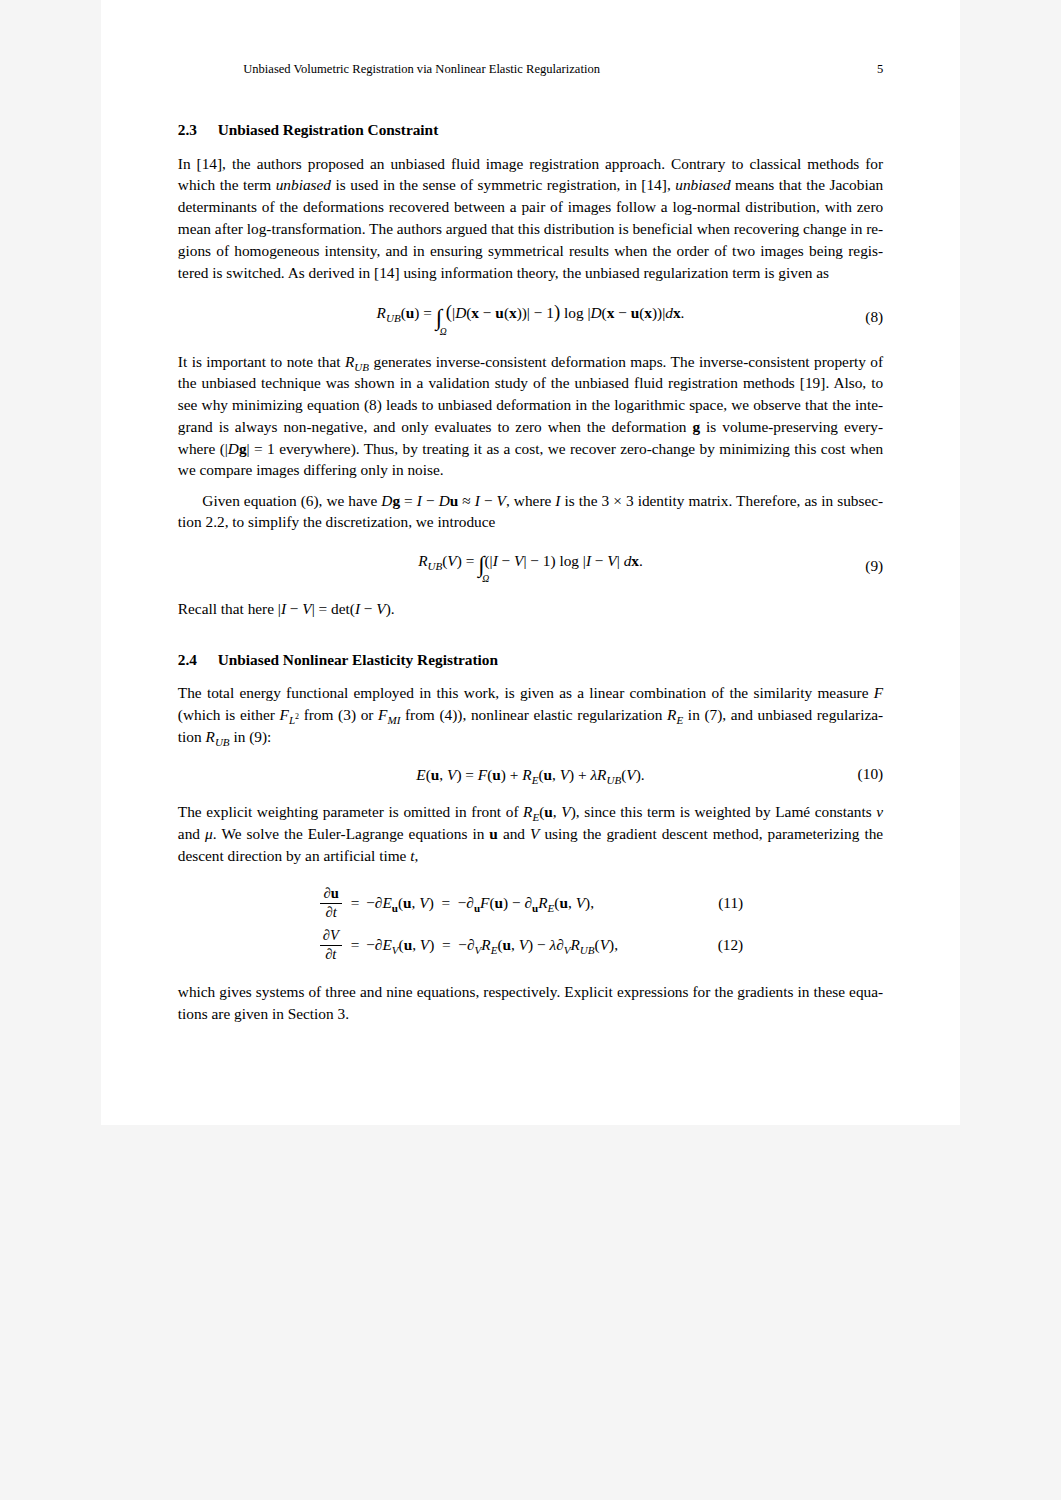Unbiased Volumetric Registration via Nonlinear Elastic Regularization 5
2.3 Unbiased Registration Constraint
In [14], the authors proposed an unbiased fluid image registration approach. Contrary to classical methods for which the term unbiased is used in the sense of symmetric registration, in [14], unbiased means that the Jacobian determinants of the deformations recovered between a pair of images follow a log-normal distribution, with zero mean after log-transformation. The authors argued that this distribution is beneficial when recovering change in regions of homogeneous intensity, and in ensuring symmetrical results when the order of two images being registered is switched. As derived in [14] using information theory, the unbiased regularization term is given as
RUB(u) = ∫Ω (|D(x − u(x))| − 1) log |D(x − u(x))|dx. (8)
It is important to note that RUB generates inverse-consistent deformation maps. The inverse-consistent property of the unbiased technique was shown in a validation study of the unbiased fluid registration methods [19]. Also, to see why minimizing equation (8) leads to unbiased deformation in the logarithmic space, we observe that the integrand is always non-negative, and only evaluates to zero when the deformation g is volume-preserving everywhere (|Dg| = 1 everywhere). Thus, by treating it as a cost, we recover zero-change by minimizing this cost when we compare images differing only in noise.
Given equation (6), we have Dg = I − Du ≈ I − V, where I is the 3 × 3 identity matrix. Therefore, as in subsection 2.2, to simplify the discretization, we introduce
RUB(V) = ∫Ω(|I − V| − 1) log |I − V| dx. (9)
Recall that here |I − V| = det(I − V).
2.4 Unbiased Nonlinear Elasticity Registration
The total energy functional employed in this work, is given as a linear combination of the similarity measure F (which is either FL2 from (3) or FMI from (4)), nonlinear elastic regularization RE in (7), and unbiased regularization RUB in (9):
E(u, V) = F(u) + RE(u, V) + λRUB(V). (10)
The explicit weighting parameter is omitted in front of RE(u, V), since this term is weighted by Lamé constants ν and μ. We solve the Euler-Lagrange equations in u and V using the gradient descent method, parameterizing the descent direction by an artificial time t,
| ∂ u ∂ t | = | −∂ E u ( u , V ) = −∂ u F ( u ) − ∂ u R E ( u , V ), | (11) |
| ∂ V ∂ t | = | −∂ E V ( u , V ) = −∂ V R E ( u , V ) − λ ∂ V R UB ( V ), | (12) |
which gives systems of three and nine equations, respectively. Explicit expressions for the gradients in these equations are given in Section 3.